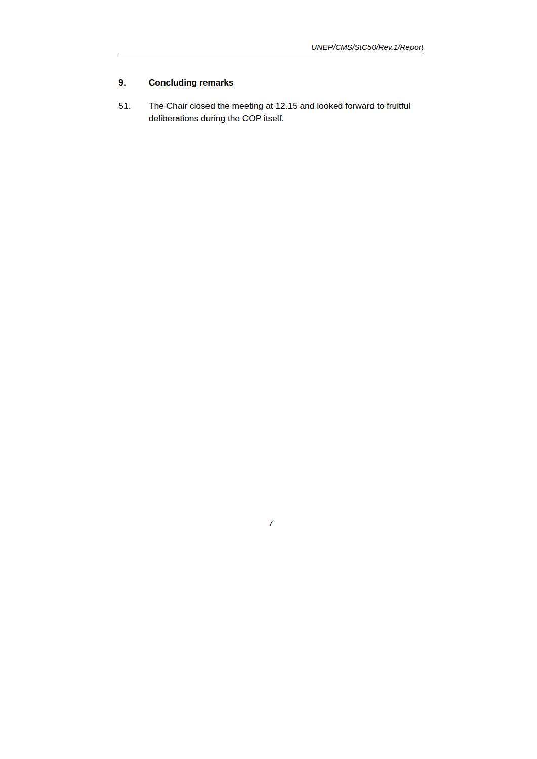UNEP/CMS/StC50/Rev.1/Report
9. Concluding remarks
51. The Chair closed the meeting at 12.15 and looked forward to fruitful deliberations during the COP itself.
7